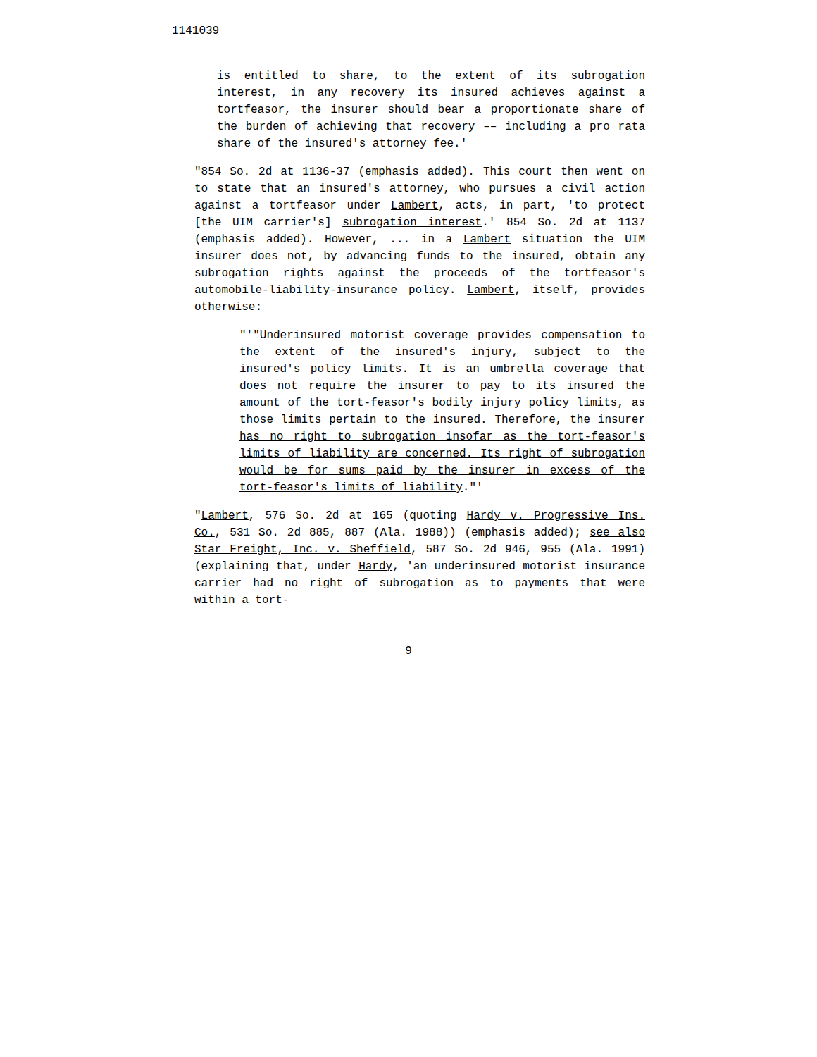1141039
is entitled to share, to the extent of its subrogation interest, in any recovery its insured achieves against a tortfeasor, the insurer should bear a proportionate share of the burden of achieving that recovery –– including a pro rata share of the insured's attorney fee.'
"854 So. 2d at 1136-37 (emphasis added). This court then went on to state that an insured's attorney, who pursues a civil action against a tortfeasor under Lambert, acts, in part, 'to protect [the UIM carrier's] subrogation interest.' 854 So. 2d at 1137 (emphasis added). However, ... in a Lambert situation the UIM insurer does not, by advancing funds to the insured, obtain any subrogation rights against the proceeds of the tortfeasor's automobile-liability-insurance policy. Lambert, itself, provides otherwise:
"'"Underinsured motorist coverage provides compensation to the extent of the insured's injury, subject to the insured's policy limits. It is an umbrella coverage that does not require the insurer to pay to its insured the amount of the tort-feasor's bodily injury policy limits, as those limits pertain to the insured. Therefore, the insurer has no right to subrogation insofar as the tort-feasor's limits of liability are concerned. Its right of subrogation would be for sums paid by the insurer in excess of the tort-feasor's limits of liability."'
"Lambert, 576 So. 2d at 165 (quoting Hardy v. Progressive Ins. Co., 531 So. 2d 885, 887 (Ala. 1988)) (emphasis added); see also Star Freight, Inc. v. Sheffield, 587 So. 2d 946, 955 (Ala. 1991) (explaining that, under Hardy, 'an underinsured motorist insurance carrier had no right of subrogation as to payments that were within a tort-
9